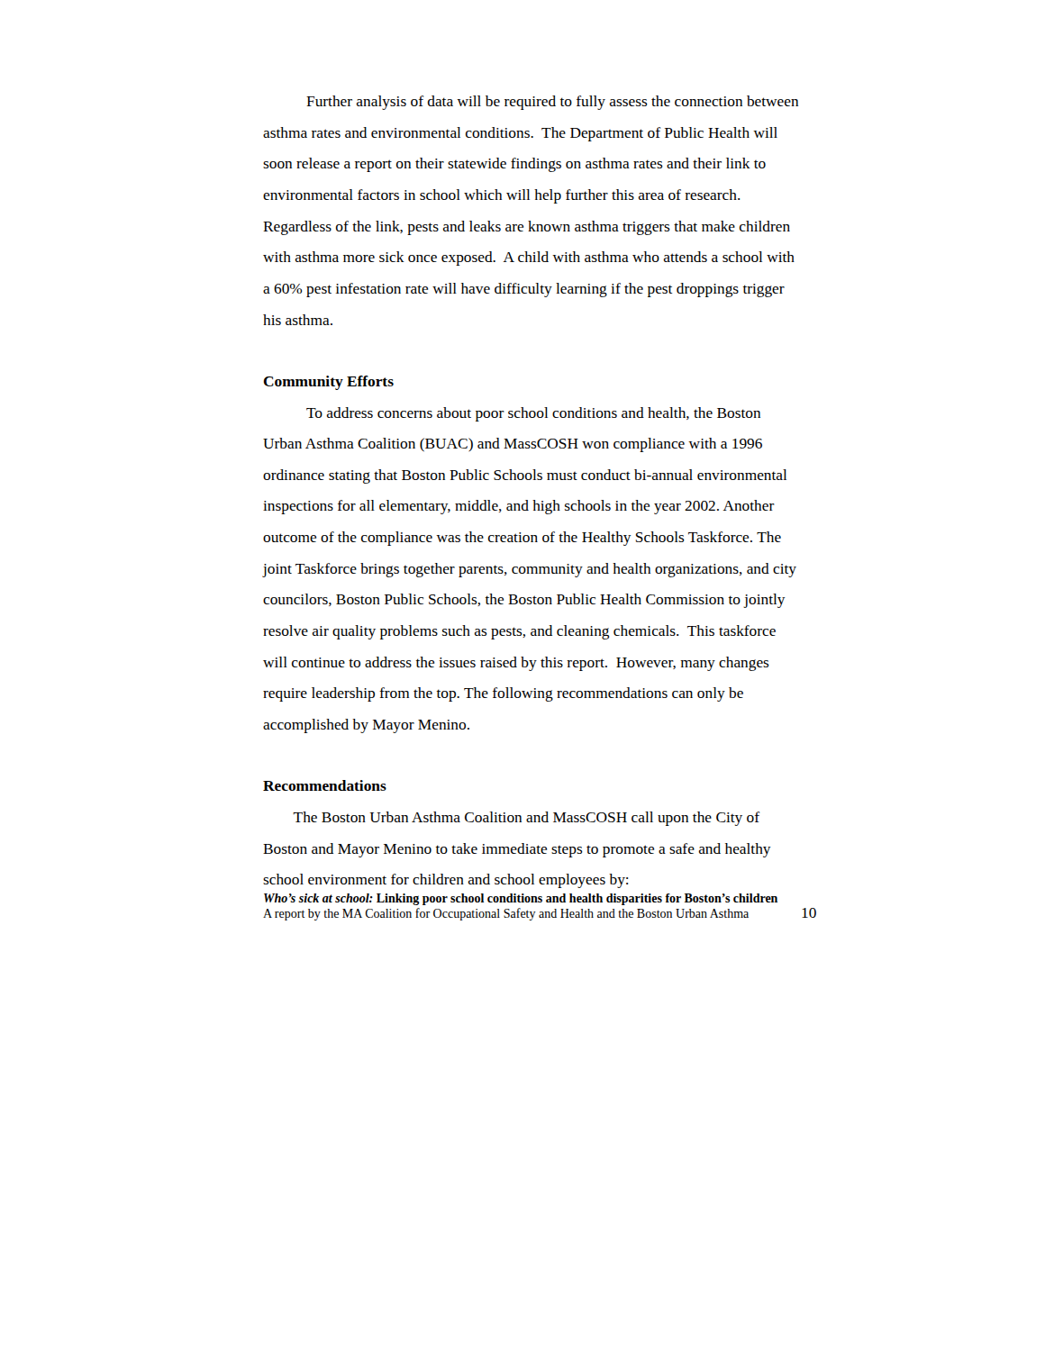Further analysis of data will be required to fully assess the connection between asthma rates and environmental conditions. The Department of Public Health will soon release a report on their statewide findings on asthma rates and their link to environmental factors in school which will help further this area of research. Regardless of the link, pests and leaks are known asthma triggers that make children with asthma more sick once exposed. A child with asthma who attends a school with a 60% pest infestation rate will have difficulty learning if the pest droppings trigger his asthma.
Community Efforts
To address concerns about poor school conditions and health, the Boston Urban Asthma Coalition (BUAC) and MassCOSH won compliance with a 1996 ordinance stating that Boston Public Schools must conduct bi-annual environmental inspections for all elementary, middle, and high schools in the year 2002. Another outcome of the compliance was the creation of the Healthy Schools Taskforce. The joint Taskforce brings together parents, community and health organizations, and city councilors, Boston Public Schools, the Boston Public Health Commission to jointly resolve air quality problems such as pests, and cleaning chemicals. This taskforce will continue to address the issues raised by this report. However, many changes require leadership from the top. The following recommendations can only be accomplished by Mayor Menino.
Recommendations
The Boston Urban Asthma Coalition and MassCOSH call upon the City of Boston and Mayor Menino to take immediate steps to promote a safe and healthy school environment for children and school employees by:
Who’s sick at school: Linking poor school conditions and health disparities for Boston’s children A report by the MA Coalition for Occupational Safety and Health and the Boston Urban Asthma
10